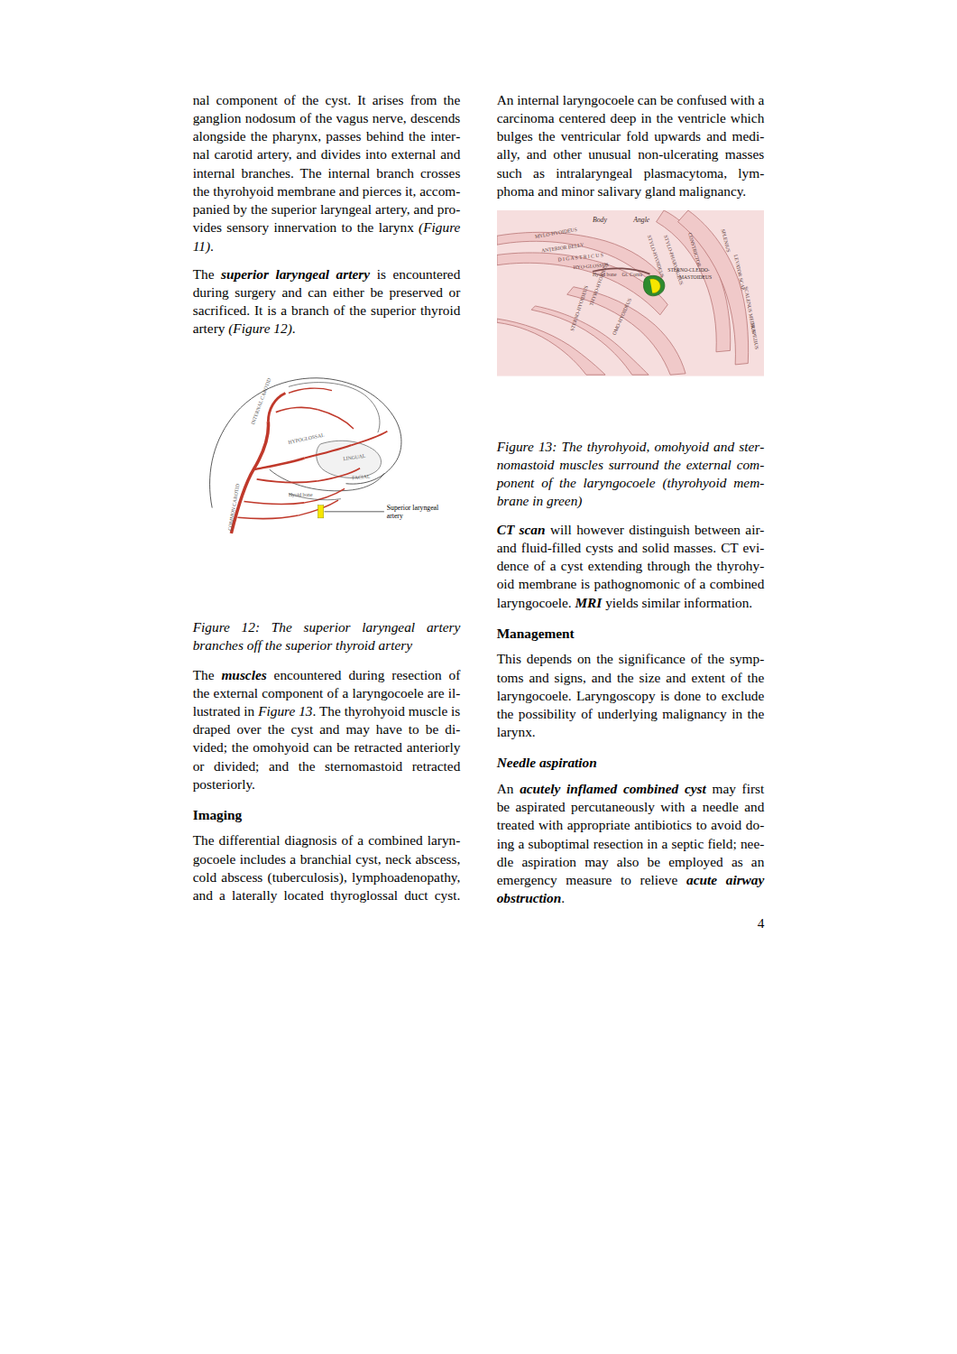nal component of the cyst. It arises from the ganglion nodosum of the vagus nerve, descends alongside the pharynx, passes behind the internal carotid artery, and divides into external and internal branches. The internal branch crosses the thyrohyoid membrane and pierces it, accompanied by the superior laryngeal artery, and provides sensory innervation to the larynx (Figure 11).
The superior laryngeal artery is encountered during surgery and can either be preserved or sacrificed. It is a branch of the superior thyroid artery (Figure 12).
Superior laryngeal artery INTERNAL CAROTID HYPOGLOSSAL LINGUAL FACIAL Hyoid bone COMMON CAROTID
Figure 12: The superior laryngeal artery branches off the superior thyroid artery
The muscles encountered during resection of the external component of a laryngocoele are illustrated in Figure 13. The thyrohyoid muscle is draped over the cyst and may have to be divided; the omohyoid can be retracted anteriorly or divided; and the sternomastoid retracted posteriorly.
Imaging
The differential diagnosis of a combined laryngocoele includes a branchial cyst, neck abscess, cold abscess (tuberculosis), lymphoadenopathy, and a laterally located thyroglossal duct cyst. An internal laryngocoele can be confused with a carcinoma centered deep in the ventricle which bulges the ventricular fold upwards and medially, and other unusual non-ulcerating masses such as intralaryngeal plasmacytoma, lymphoma and minor salivary gland malignancy.
Body Angle MYLO-HYOIDEUS ANTERIOR BELLY D I G A S T R I C U S HYO-GLOSSUS Hyoid bone Gt. Cornu STERNO-CLEIDO- MASTOIDEUS STYLO-HYOIDEUS STYLO-PHARYNGEUS CONSTRICTOR SPLENIUS LEVATOR SCAP. SCALENUS MEDIUS TRAPEZIUS THYRO-HYOIDEUS STERNO-HYOIDEUS OMO-HYOIDEUS
Figure 13: The thyrohyoid, omohyoid and sternomastoid muscles surround the external component of the laryngocoele (thyrohyoid membrane in green)
CT scan will however distinguish between air- and fluid-filled cysts and solid masses. CT evidence of a cyst extending through the thyrohyoid membrane is pathognomonic of a combined laryngocoele. MRI yields similar information.
Management
This depends on the significance of the symptoms and signs, and the size and extent of the laryngocoele. Laryngoscopy is done to exclude the possibility of underlying malignancy in the larynx.
Needle aspiration
An acutely inflamed combined cyst may first be aspirated percutaneously with a needle and treated with appropriate antibiotics to avoid doing a suboptimal resection in a septic field; needle aspiration may also be employed as an emergency measure to relieve acute airway obstruction.
4